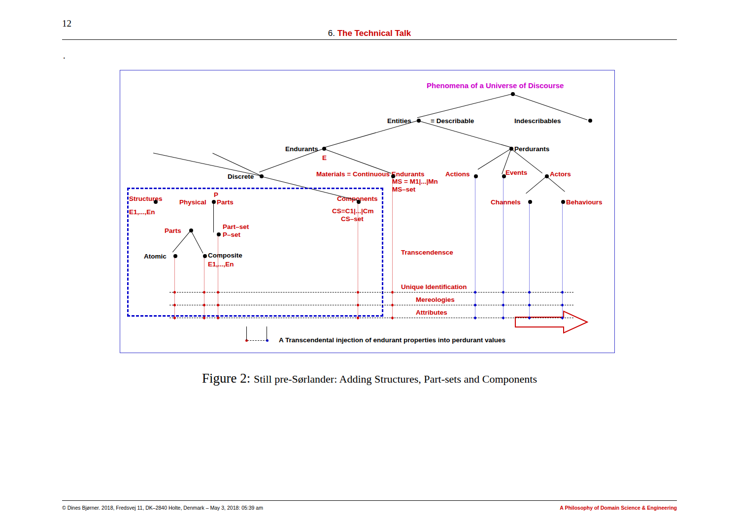12
6. The Technical Talk
.
Phenomena of a Universe of Discourse
Entities
= Describable
Indescribables
Endurants
E
Perdurants
Discrete
Materials = Continuous Endurants
MS = M1|...|Mn
MS–set
Actions
Events
Actors
Channels
Behaviours
Structures
E1,...,En
Physical
Parts
P
Components
CS=C1|...|Cm
CS–set
Parts
Part–set
P–set
Atomic
Composite
E1,...,En
Transcendensce
Unique Identification
Mereologies
Attributes
A Transcendental injection of endurant properties into perdurant values
Figure 2: Still pre-Sørlander: Adding Structures, Part-sets and Components
© Dines Bjørner. 2018, Fredsvej 11, DK–2840 Holte, Denmark – May 3, 2018: 05:39 am
A Philosophy of Domain Science & Engineering